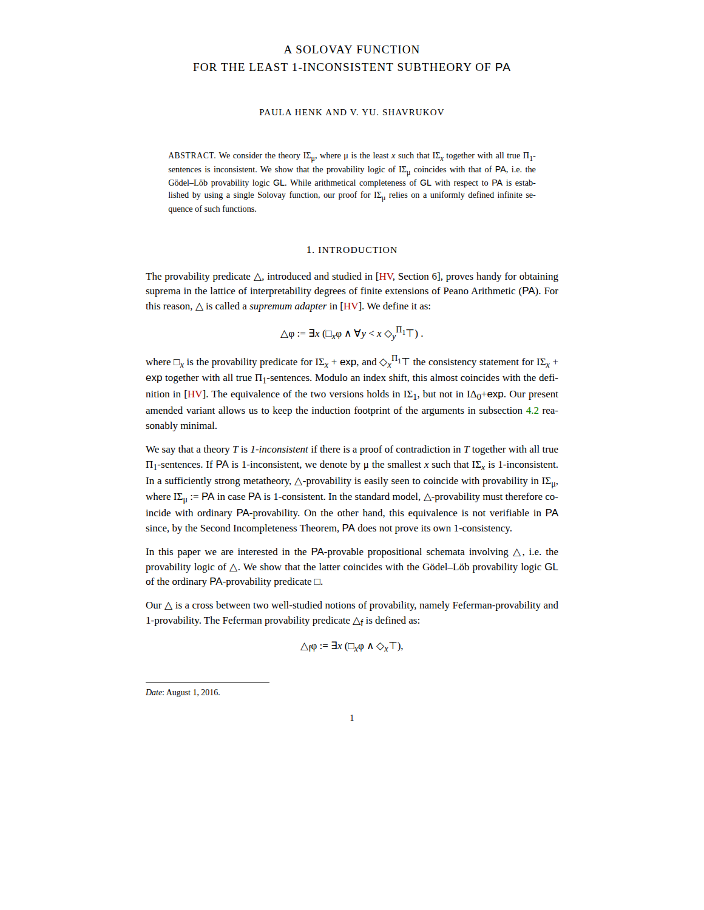A Solovay Function
for the Least 1-Inconsistent Subtheory of PA
Paula Henk and V. Yu. Shavrukov
Abstract. We consider the theory IΣμ, where μ is the least x such that IΣx together with all true Π1-sentences is inconsistent. We show that the provability logic of IΣμ coincides with that of PA, i.e. the Gödel–Löb provability logic GL. While arithmetical completeness of GL with respect to PA is established by using a single Solovay function, our proof for IΣμ relies on a uniformly defined infinite sequence of such functions.
1. Introduction
The provability predicate △, introduced and studied in [HV, Section 6], proves handy for obtaining suprema in the lattice of interpretability degrees of finite extensions of Peano Arithmetic (PA). For this reason, △ is called a supremum adapter in [HV]. We define it as:
△φ := ∃x (□xφ ∧ ∀y < x ◇yΠ1⊤) .
where □x is the provability predicate for IΣx + exp, and ◇xΠ1⊤ the consistency statement for IΣx + exp together with all true Π1-sentences. Modulo an index shift, this almost coincides with the definition in [HV]. The equivalence of the two versions holds in IΣ1, but not in IΔ0+exp. Our present amended variant allows us to keep the induction footprint of the arguments in subsection 4.2 reasonably minimal.
We say that a theory T is 1-inconsistent if there is a proof of contradiction in T together with all true Π1-sentences. If PA is 1-inconsistent, we denote by μ the smallest x such that IΣx is 1-inconsistent. In a sufficiently strong metatheory, △-provability is easily seen to coincide with provability in IΣμ, where IΣμ := PA in case PA is 1-consistent. In the standard model, △-provability must therefore coincide with ordinary PA-provability. On the other hand, this equivalence is not verifiable in PA since, by the Second Incompleteness Theorem, PA does not prove its own 1-consistency.
In this paper we are interested in the PA-provable propositional schemata involving △, i.e. the provability logic of △. We show that the latter coincides with the Gödel–Löb provability logic GL of the ordinary PA-provability predicate □.
Our △ is a cross between two well-studied notions of provability, namely Feferman-provability and 1-provability. The Feferman provability predicate △f is defined as:
△fφ := ∃x (□xφ ∧ ◇x⊤),
Date: August 1, 2016.
1